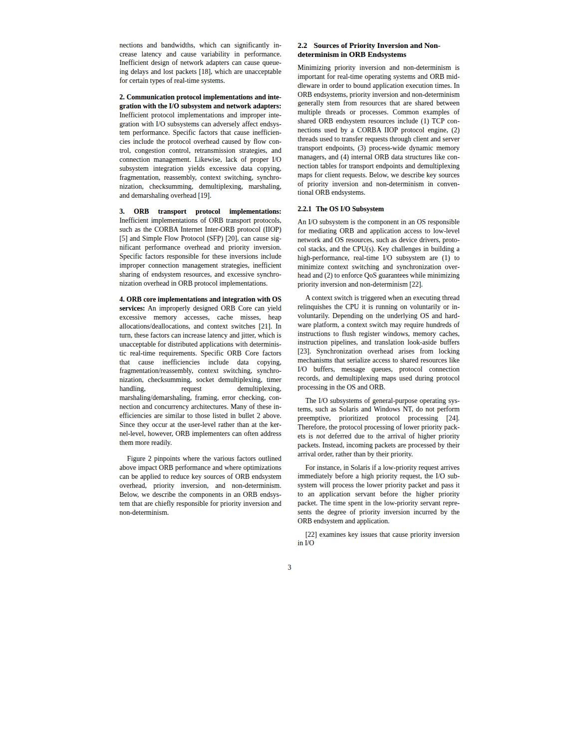nections and bandwidths, which can significantly increase latency and cause variability in performance. Inefficient design of network adapters can cause queueing delays and lost packets [18], which are unacceptable for certain types of real-time systems.
2. Communication protocol implementations and integration with the I/O subsystem and network adapters: Inefficient protocol implementations and improper integration with I/O subsystems can adversely affect endsystem performance. Specific factors that cause inefficiencies include the protocol overhead caused by flow control, congestion control, retransmission strategies, and connection management. Likewise, lack of proper I/O subsystem integration yields excessive data copying, fragmentation, reassembly, context switching, synchronization, checksumming, demultiplexing, marshaling, and demarshaling overhead [19].
3. ORB transport protocol implementations: Inefficient implementations of ORB transport protocols, such as the CORBA Internet Inter-ORB protocol (IIOP) [5] and Simple Flow Protocol (SFP) [20], can cause significant performance overhead and priority inversion. Specific factors responsible for these inversions include improper connection management strategies, inefficient sharing of endsystem resources, and excessive synchronization overhead in ORB protocol implementations.
4. ORB core implementations and integration with OS services: An improperly designed ORB Core can yield excessive memory accesses, cache misses, heap allocations/deallocations, and context switches [21]. In turn, these factors can increase latency and jitter, which is unacceptable for distributed applications with deterministic real-time requirements. Specific ORB Core factors that cause inefficiencies include data copying, fragmentation/reassembly, context switching, synchronization, checksumming, socket demultiplexing, timer handling, request demultiplexing, marshaling/demarshaling, framing, error checking, connection and concurrency architectures. Many of these inefficiencies are similar to those listed in bullet 2 above. Since they occur at the user-level rather than at the kernel-level, however, ORB implementers can often address them more readily.
Figure 2 pinpoints where the various factors outlined above impact ORB performance and where optimizations can be applied to reduce key sources of ORB endsystem overhead, priority inversion, and non-determinism. Below, we describe the components in an ORB endsystem that are chiefly responsible for priority inversion and non-determinism.
2.2 Sources of Priority Inversion and Non-determinism in ORB Endsystems
Minimizing priority inversion and non-determinism is important for real-time operating systems and ORB middleware in order to bound application execution times. In ORB endsystems, priority inversion and non-determinism generally stem from resources that are shared between multiple threads or processes. Common examples of shared ORB endsystem resources include (1) TCP connections used by a CORBA IIOP protocol engine, (2) threads used to transfer requests through client and server transport endpoints, (3) process-wide dynamic memory managers, and (4) internal ORB data structures like connection tables for transport endpoints and demultiplexing maps for client requests. Below, we describe key sources of priority inversion and non-determinism in conventional ORB endsystems.
2.2.1 The OS I/O Subsystem
An I/O subsystem is the component in an OS responsible for mediating ORB and application access to low-level network and OS resources, such as device drivers, protocol stacks, and the CPU(s). Key challenges in building a high-performance, real-time I/O subsystem are (1) to minimize context switching and synchronization overhead and (2) to enforce QoS guarantees while minimizing priority inversion and non-determinism [22].
A context switch is triggered when an executing thread relinquishes the CPU it is running on voluntarily or involuntarily. Depending on the underlying OS and hardware platform, a context switch may require hundreds of instructions to flush register windows, memory caches, instruction pipelines, and translation look-aside buffers [23]. Synchronization overhead arises from locking mechanisms that serialize access to shared resources like I/O buffers, message queues, protocol connection records, and demultiplexing maps used during protocol processing in the OS and ORB.
The I/O subsystems of general-purpose operating systems, such as Solaris and Windows NT, do not perform preemptive, prioritized protocol processing [24]. Therefore, the protocol processing of lower priority packets is not deferred due to the arrival of higher priority packets. Instead, incoming packets are processed by their arrival order, rather than by their priority.
For instance, in Solaris if a low-priority request arrives immediately before a high priority request, the I/O subsystem will process the lower priority packet and pass it to an application servant before the higher priority packet. The time spent in the low-priority servant represents the degree of priority inversion incurred by the ORB endsystem and application.
[22] examines key issues that cause priority inversion in I/O
3